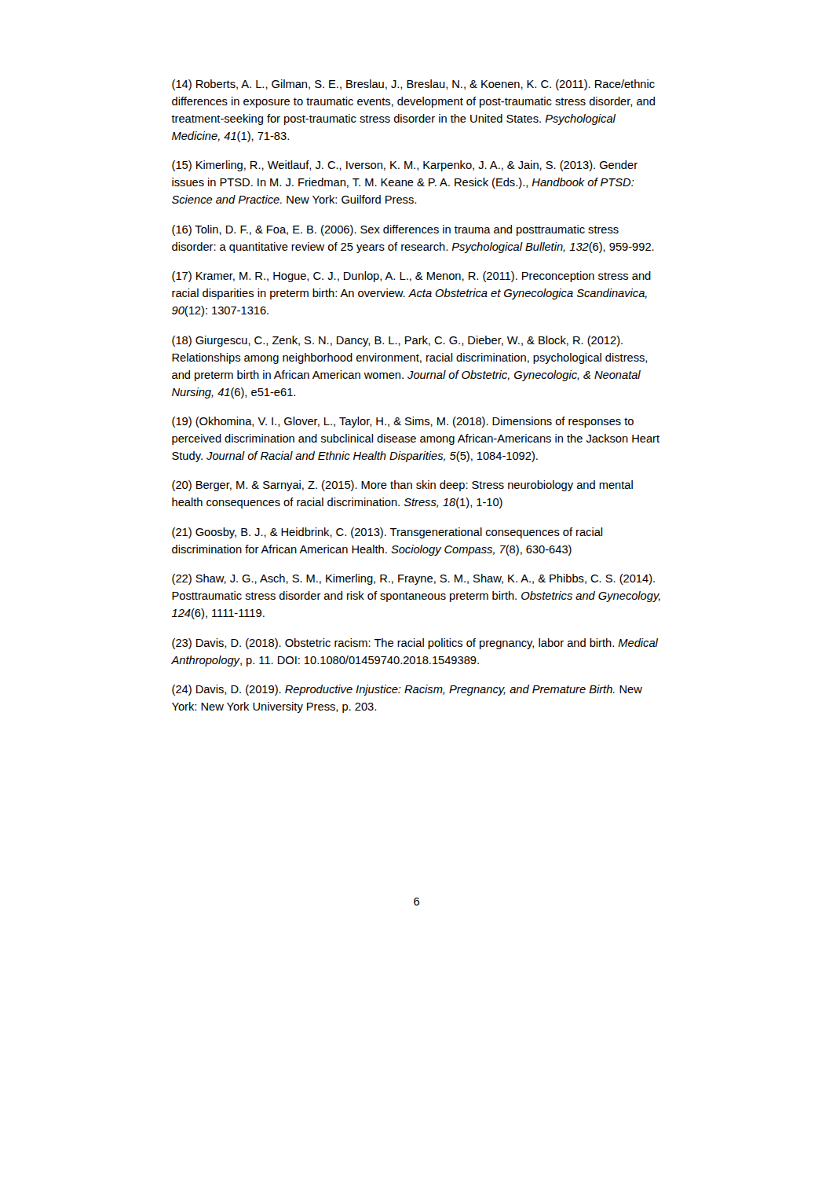(14) Roberts, A. L., Gilman, S. E., Breslau, J., Breslau, N., & Koenen, K. C. (2011). Race/ethnic differences in exposure to traumatic events, development of post-traumatic stress disorder, and treatment-seeking for post-traumatic stress disorder in the United States. Psychological Medicine, 41(1), 71-83.
(15) Kimerling, R., Weitlauf, J. C., Iverson, K. M., Karpenko, J. A., & Jain, S. (2013). Gender issues in PTSD. In M. J. Friedman, T. M. Keane & P. A. Resick (Eds.)., Handbook of PTSD: Science and Practice. New York: Guilford Press.
(16) Tolin, D. F., & Foa, E. B. (2006). Sex differences in trauma and posttraumatic stress disorder: a quantitative review of 25 years of research. Psychological Bulletin, 132(6), 959-992.
(17) Kramer, M. R., Hogue, C. J., Dunlop, A. L., & Menon, R. (2011). Preconception stress and racial disparities in preterm birth: An overview. Acta Obstetrica et Gynecologica Scandinavica, 90(12): 1307-1316.
(18) Giurgescu, C., Zenk, S. N., Dancy, B. L., Park, C. G., Dieber, W., & Block, R. (2012). Relationships among neighborhood environment, racial discrimination, psychological distress, and preterm birth in African American women. Journal of Obstetric, Gynecologic, & Neonatal Nursing, 41(6), e51-e61.
(19) (Okhomina, V. I., Glover, L., Taylor, H., & Sims, M. (2018). Dimensions of responses to perceived discrimination and subclinical disease among African-Americans in the Jackson Heart Study. Journal of Racial and Ethnic Health Disparities, 5(5), 1084-1092).
(20) Berger, M. & Sarnyai, Z. (2015). More than skin deep: Stress neurobiology and mental health consequences of racial discrimination. Stress, 18(1), 1-10)
(21) Goosby, B. J., & Heidbrink, C. (2013). Transgenerational consequences of racial discrimination for African American Health. Sociology Compass, 7(8), 630-643)
(22) Shaw, J. G., Asch, S. M., Kimerling, R., Frayne, S. M., Shaw, K. A., & Phibbs, C. S. (2014). Posttraumatic stress disorder and risk of spontaneous preterm birth. Obstetrics and Gynecology, 124(6), 1111-1119.
(23) Davis, D. (2018). Obstetric racism: The racial politics of pregnancy, labor and birth. Medical Anthropology, p. 11. DOI: 10.1080/01459740.2018.1549389.
(24) Davis, D. (2019). Reproductive Injustice: Racism, Pregnancy, and Premature Birth. New York: New York University Press, p. 203.
6